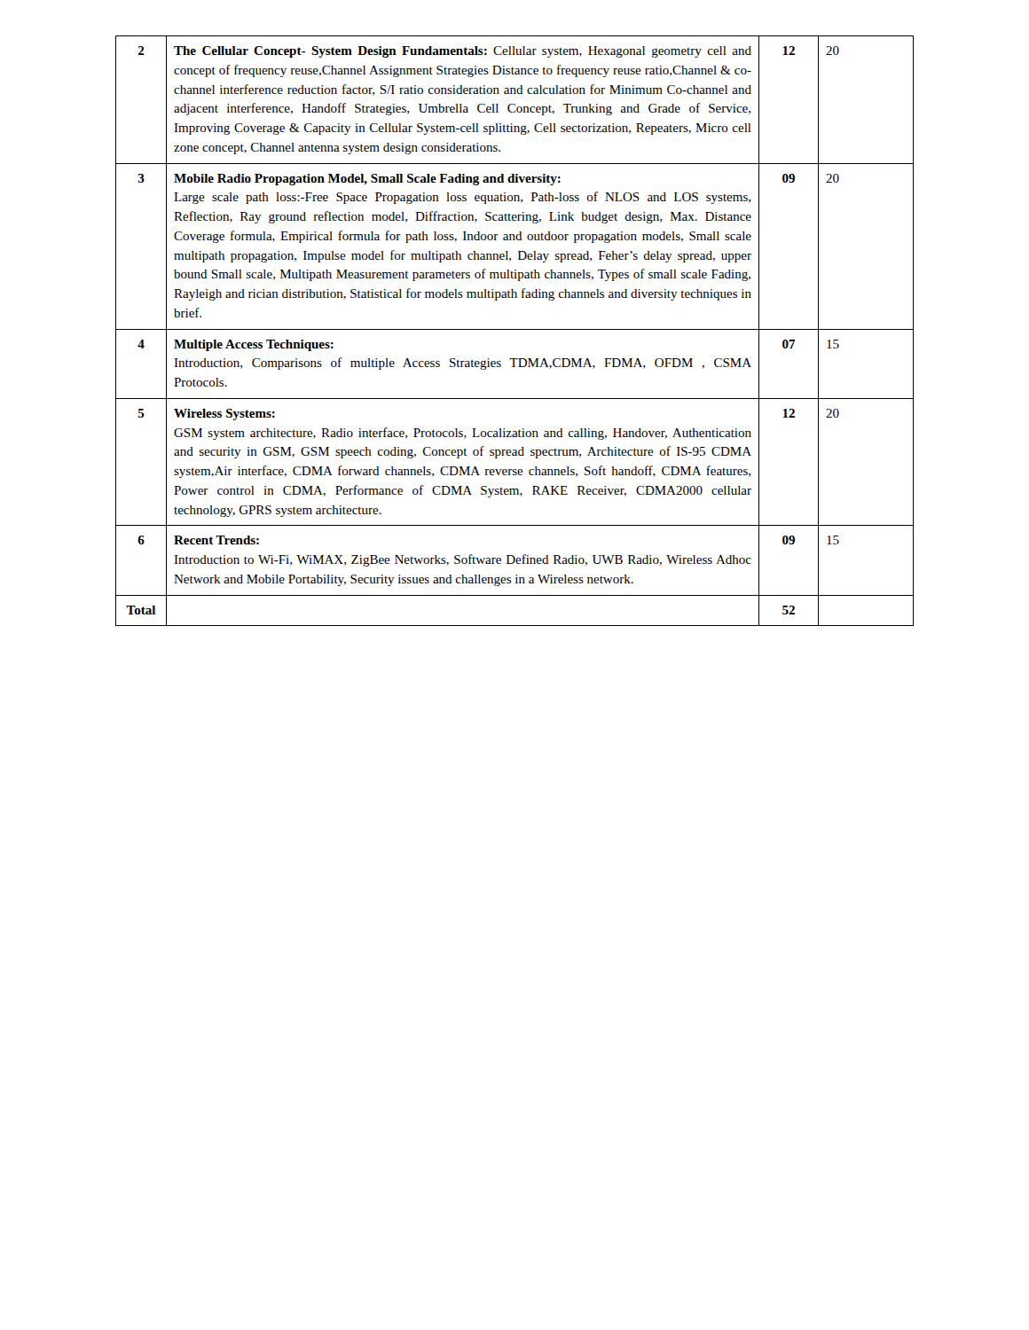| 2 | The Cellular Concept- System Design Fundamentals: Cellular system, Hexagonal geometry cell and concept of frequency reuse,Channel Assignment Strategies Distance to frequency reuse ratio,Channel & co-channel interference reduction factor, S/I ratio consideration and calculation for Minimum Co-channel and adjacent interference, Handoff Strategies, Umbrella Cell Concept, Trunking and Grade of Service, Improving Coverage & Capacity in Cellular System-cell splitting, Cell sectorization, Repeaters, Micro cell zone concept, Channel antenna system design considerations. | 12 | 20 |
| 3 | Mobile Radio Propagation Model, Small Scale Fading and diversity: Large scale path loss:-Free Space Propagation loss equation, Path-loss of NLOS and LOS systems, Reflection, Ray ground reflection model, Diffraction, Scattering, Link budget design, Max. Distance Coverage formula, Empirical formula for path loss, Indoor and outdoor propagation models, Small scale multipath propagation, Impulse model for multipath channel, Delay spread, Feher’s delay spread, upper bound Small scale, Multipath Measurement parameters of multipath channels, Types of small scale Fading, Rayleigh and rician distribution, Statistical for models multipath fading channels and diversity techniques in brief. | 09 | 20 |
| 4 | Multiple Access Techniques: Introduction, Comparisons of multiple Access Strategies TDMA,CDMA, FDMA, OFDM , CSMA Protocols. | 07 | 15 |
| 5 | Wireless Systems: GSM system architecture, Radio interface, Protocols, Localization and calling, Handover, Authentication and security in GSM, GSM speech coding, Concept of spread spectrum, Architecture of IS-95 CDMA system,Air interface, CDMA forward channels, CDMA reverse channels, Soft handoff, CDMA features, Power control in CDMA, Performance of CDMA System, RAKE Receiver, CDMA2000 cellular technology, GPRS system architecture. | 12 | 20 |
| 6 | Recent Trends: Introduction to Wi-Fi, WiMAX, ZigBee Networks, Software Defined Radio, UWB Radio, Wireless Adhoc Network and Mobile Portability, Security issues and challenges in a Wireless network. | 09 | 15 |
| Total | | 52 | |